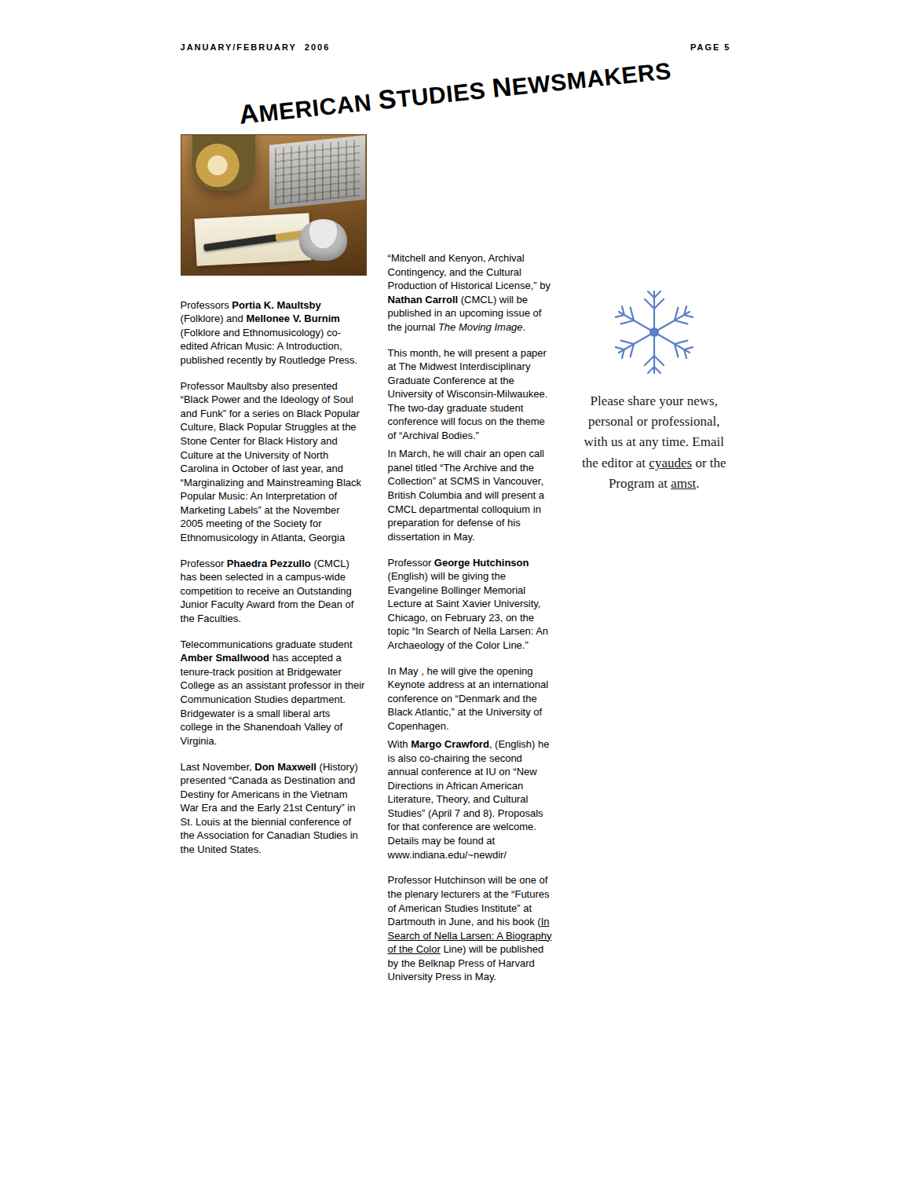January/February 2006
Page 5
AMERICAN STUDIES NEWSMAKERS
Professors Portia K. Maultsby (Folklore) and Mellonee V. Burnim (Folklore and Ethnomusicology) co-edited African Music: A Introduction, published recently by Routledge Press.
Professor Maultsby also presented “Black Power and the Ideology of Soul and Funk” for a series on Black Popular Culture, Black Popular Struggles at the Stone Center for Black History and Culture at the University of North Carolina in October of last year, and “Marginalizing and Mainstreaming Black Popular Music: An Interpretation of Marketing Labels” at the November 2005 meeting of the Society for Ethnomusicology in Atlanta, Georgia
Professor Phaedra Pezzullo (CMCL) has been selected in a campus-wide competition to receive an Outstanding Junior Faculty Award from the Dean of the Faculties.
Telecommunications graduate student Amber Smallwood has accepted a tenure-track position at Bridgewater College as an assistant professor in their Communication Studies department. Bridgewater is a small liberal arts college in the Shanendoah Valley of Virginia.
Last November, Don Maxwell (History) presented “Canada as Destination and Destiny for Americans in the Vietnam War Era and the Early 21st Century” in St. Louis at the biennial conference of the Association for Canadian Studies in the United States.
“Mitchell and Kenyon, Archival Contingency, and the Cultural Production of Historical License,” by Nathan Carroll (CMCL) will be published in an upcoming issue of the journal The Moving Image.
This month, he will present a paper at The Midwest Interdisciplinary Graduate Conference at the University of Wisconsin-Milwaukee. The two-day graduate student conference will focus on the theme of “Archival Bodies.”
In March, he will chair an open call panel titled “The Archive and the Collection” at SCMS in Vancouver, British Columbia and will present a CMCL departmental colloquium in preparation for defense of his dissertation in May.
Professor George Hutchinson (English) will be giving the Evangeline Bollinger Memorial Lecture at Saint Xavier University, Chicago, on February 23, on the topic “In Search of Nella Larsen: An Archaeology of the Color Line.”
In May , he will give the opening Keynote address at an international conference on “Denmark and the Black Atlantic,” at the University of Copenhagen.
With Margo Crawford, (English) he is also co-chairing the second annual conference at IU on “New Directions in African American Literature, Theory, and Cultural Studies” (April 7 and 8). Proposals for that conference are welcome. Details may be found at www.indiana.edu/~newdir/
Professor Hutchinson will be one of the plenary lecturers at the “Futures of American Studies Institute” at Dartmouth in June, and his book (In Search of Nella Larsen: A Biography of the Color Line) will be published by the Belknap Press of Harvard University Press in May.
Please share your news, personal or professional, with us at any time. Email the editor at cyaudes or the Program at amst.